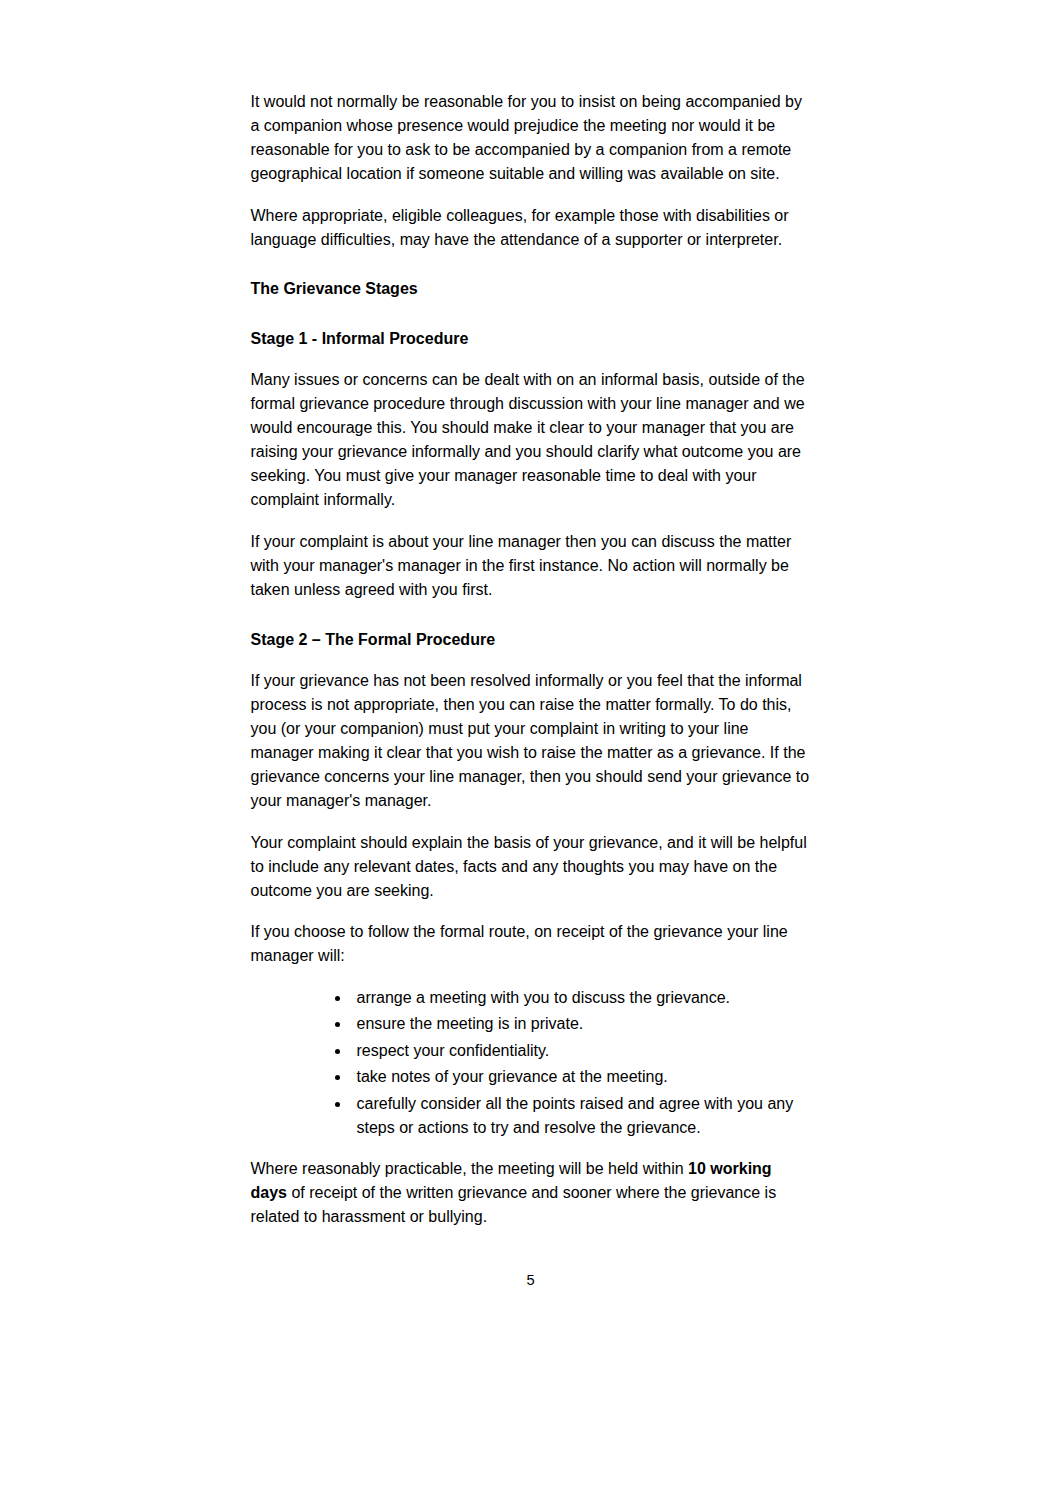It would not normally be reasonable for you to insist on being accompanied by a companion whose presence would prejudice the meeting nor would it be reasonable for you to ask to be accompanied by a companion from a remote geographical location if someone suitable and willing was available on site.
Where appropriate, eligible colleagues, for example those with disabilities or language difficulties, may have the attendance of a supporter or interpreter.
The Grievance Stages
Stage 1 - Informal Procedure
Many issues or concerns can be dealt with on an informal basis, outside of the formal grievance procedure through discussion with your line manager and we would encourage this. You should make it clear to your manager that you are raising your grievance informally and you should clarify what outcome you are seeking. You must give your manager reasonable time to deal with your complaint informally.
If your complaint is about your line manager then you can discuss the matter with your manager's manager in the first instance. No action will normally be taken unless agreed with you first.
Stage 2 – The Formal Procedure
If your grievance has not been resolved informally or you feel that the informal process is not appropriate, then you can raise the matter formally. To do this, you (or your companion) must put your complaint in writing to your line manager making it clear that you wish to raise the matter as a grievance. If the grievance concerns your line manager, then you should send your grievance to your manager's manager.
Your complaint should explain the basis of your grievance, and it will be helpful to include any relevant dates, facts and any thoughts you may have on the outcome you are seeking.
If you choose to follow the formal route, on receipt of the grievance your line manager will:
arrange a meeting with you to discuss the grievance.
ensure the meeting is in private.
respect your confidentiality.
take notes of your grievance at the meeting.
carefully consider all the points raised and agree with you any steps or actions to try and resolve the grievance.
Where reasonably practicable, the meeting will be held within 10 working days of receipt of the written grievance and sooner where the grievance is related to harassment or bullying.
5